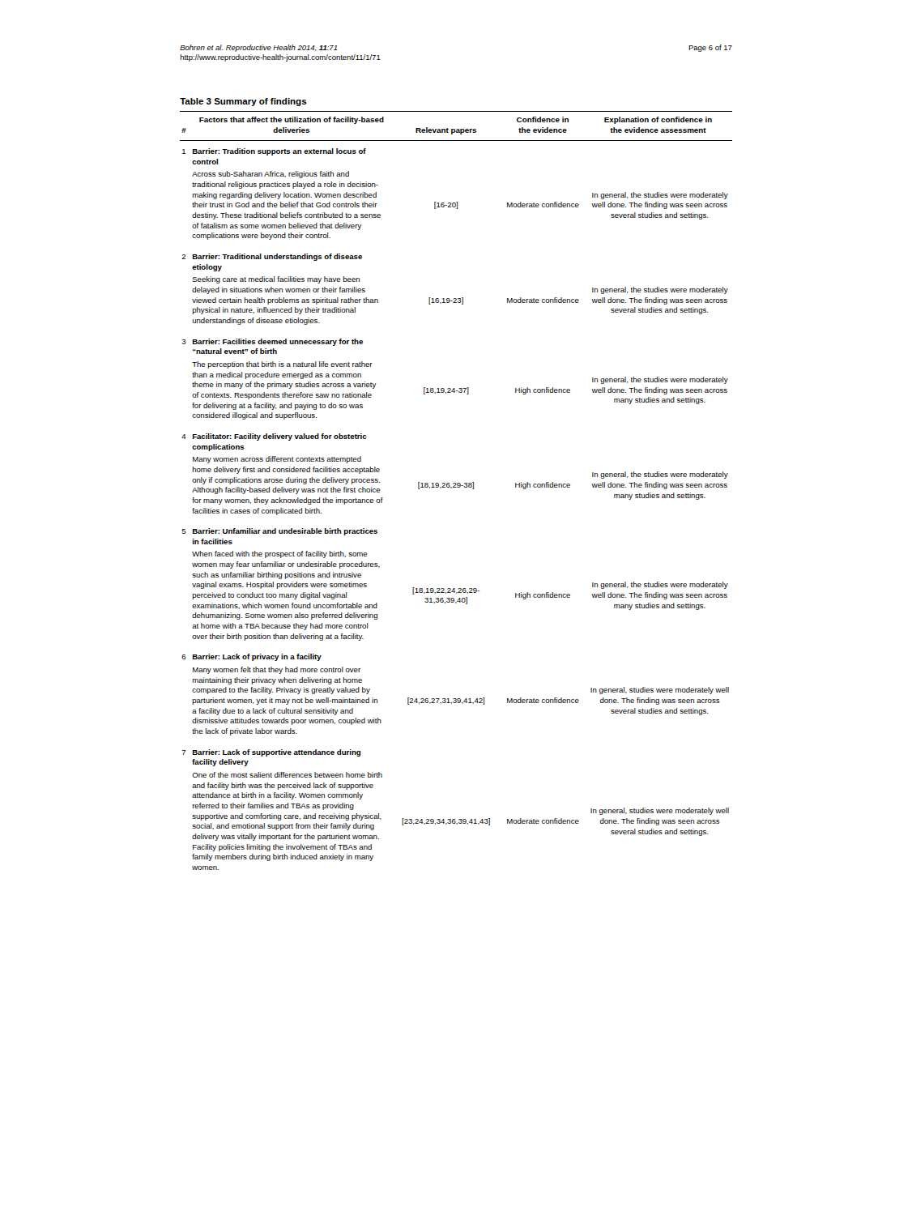Bohren et al. Reproductive Health 2014, 11:71
http://www.reproductive-health-journal.com/content/11/1/71
Page 6 of 17
Table 3 Summary of findings
| # | Factors that affect the utilization of facility-based deliveries | Relevant papers | Confidence in the evidence | Explanation of confidence in the evidence assessment |
| --- | --- | --- | --- | --- |
| 1 | Barrier: Tradition supports an external locus of control | | | |
| | Across sub-Saharan Africa, religious faith and traditional religious practices played a role in decision-making regarding delivery location. Women described their trust in God and the belief that God controls their destiny. These traditional beliefs contributed to a sense of fatalism as some women believed that delivery complications were beyond their control. | [16-20] | Moderate confidence | In general, the studies were moderately well done. The finding was seen across several studies and settings. |
| 2 | Barrier: Traditional understandings of disease etiology | | | |
| | Seeking care at medical facilities may have been delayed in situations when women or their families viewed certain health problems as spiritual rather than physical in nature, influenced by their traditional understandings of disease etiologies. | [16,19-23] | Moderate confidence | In general, the studies were moderately well done. The finding was seen across several studies and settings. |
| 3 | Barrier: Facilities deemed unnecessary for the “natural event” of birth | | | |
| | The perception that birth is a natural life event rather than a medical procedure emerged as a common theme in many of the primary studies across a variety of contexts. Respondents therefore saw no rationale for delivering at a facility, and paying to do so was considered illogical and superfluous. | [18,19,24-37] | High confidence | In general, the studies were moderately well done. The finding was seen across many studies and settings. |
| 4 | Facilitator: Facility delivery valued for obstetric complications | | | |
| | Many women across different contexts attempted home delivery first and considered facilities acceptable only if complications arose during the delivery process. Although facility-based delivery was not the first choice for many women, they acknowledged the importance of facilities in cases of complicated birth. | [18,19,26,29-38] | High confidence | In general, the studies were moderately well done. The finding was seen across many studies and settings. |
| 5 | Barrier: Unfamiliar and undesirable birth practices in facilities | | | |
| | When faced with the prospect of facility birth, some women may fear unfamiliar or undesirable procedures, such as unfamiliar birthing positions and intrusive vaginal exams. Hospital providers were sometimes perceived to conduct too many digital vaginal examinations, which women found uncomfortable and dehumanizing. Some women also preferred delivering at home with a TBA because they had more control over their birth position than delivering at a facility. | [18,19,22,24,26,29-31,36,39,40] | High confidence | In general, the studies were moderately well done. The finding was seen across many studies and settings. |
| 6 | Barrier: Lack of privacy in a facility | | | |
| | Many women felt that they had more control over maintaining their privacy when delivering at home compared to the facility. Privacy is greatly valued by parturient women, yet it may not be well-maintained in a facility due to a lack of cultural sensitivity and dismissive attitudes towards poor women, coupled with the lack of private labor wards. | [24,26,27,31,39,41,42] | Moderate confidence | In general, studies were moderately well done. The finding was seen across several studies and settings. |
| 7 | Barrier: Lack of supportive attendance during facility delivery | | | |
| | One of the most salient differences between home birth and facility birth was the perceived lack of supportive attendance at birth in a facility. Women commonly referred to their families and TBAs as providing supportive and comforting care, and receiving physical, social, and emotional support from their family during delivery was vitally important for the parturient woman. Facility policies limiting the involvement of TBAs and family members during birth induced anxiety in many women. | [23,24,29,34,36,39,41,43] | Moderate confidence | In general, studies were moderately well done. The finding was seen across several studies and settings. |